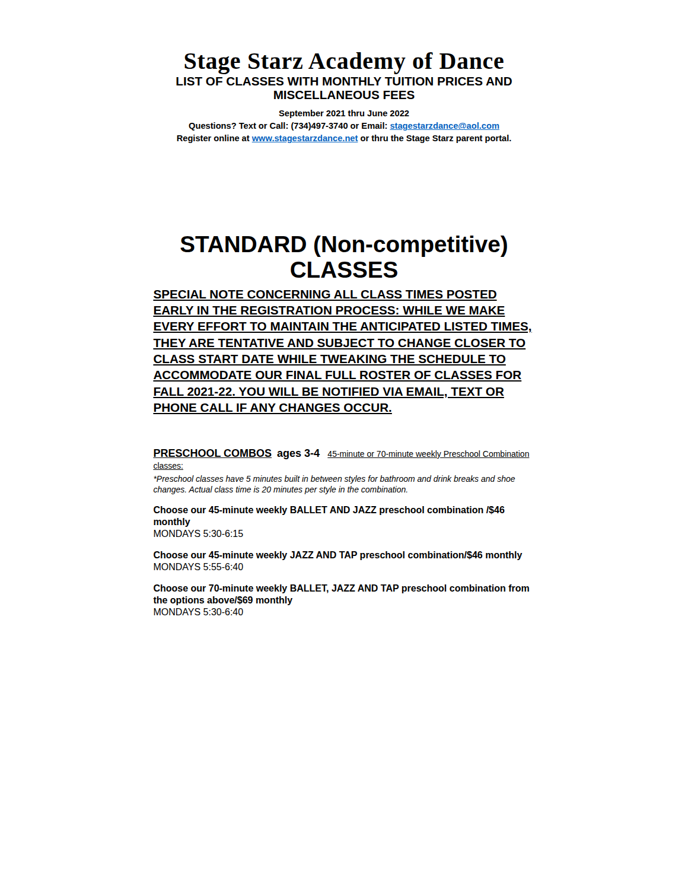Stage Starz Academy of Dance
LIST OF CLASSES WITH MONTHLY TUITION PRICES AND MISCELLANEOUS FEES
September 2021 thru June 2022
Questions? Text or Call: (734)497-3740 or Email: stagestarzdance@aol.com
Register online at www.stagestarzdance.net or thru the Stage Starz parent portal.
STANDARD (Non-competitive) CLASSES
SPECIAL NOTE CONCERNING ALL CLASS TIMES POSTED EARLY IN THE REGISTRATION PROCESS: WHILE WE MAKE EVERY EFFORT TO MAINTAIN THE ANTICIPATED LISTED TIMES, THEY ARE TENTATIVE AND SUBJECT TO CHANGE CLOSER TO CLASS START DATE WHILE TWEAKING THE SCHEDULE TO ACCOMMODATE OUR FINAL FULL ROSTER OF CLASSES FOR FALL 2021-22. YOU WILL BE NOTIFIED VIA EMAIL, TEXT OR PHONE CALL IF ANY CHANGES OCCUR.
PRESCHOOL COMBOS ages 3-4 45-minute or 70-minute weekly Preschool Combination classes:
*Preschool classes have 5 minutes built in between styles for bathroom and drink breaks and shoe changes. Actual class time is 20 minutes per style in the combination.
Choose our 45-minute weekly BALLET AND JAZZ preschool combination /$46 monthly MONDAYS 5:30-6:15
Choose our 45-minute weekly JAZZ AND TAP preschool combination/$46 monthly MONDAYS 5:55-6:40
Choose our 70-minute weekly BALLET, JAZZ AND TAP preschool combination from the options above/$69 monthly MONDAYS 5:30-6:40